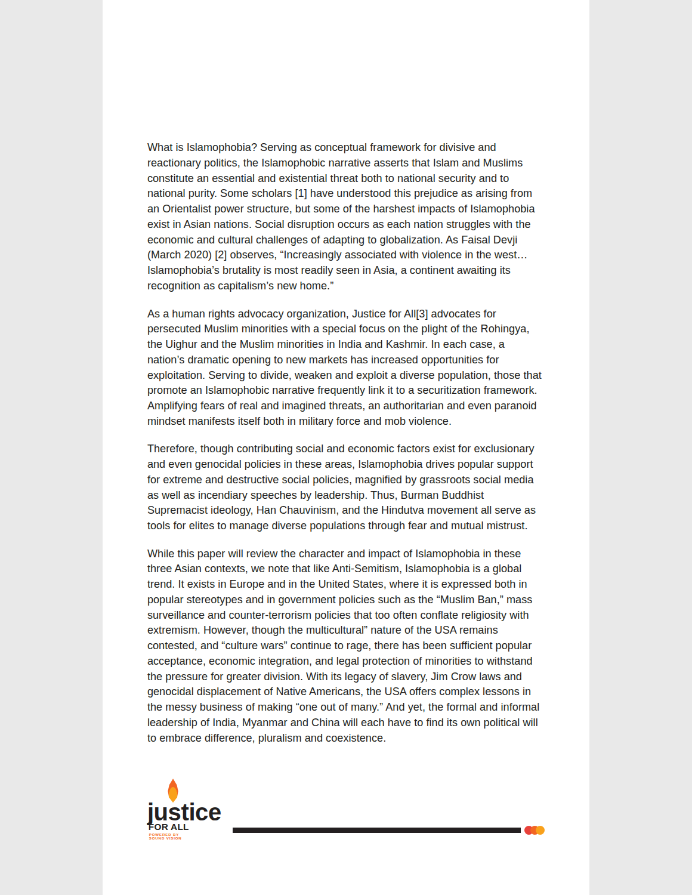What is Islamophobia? Serving as conceptual framework for divisive and reactionary politics, the Islamophobic narrative asserts that Islam and Muslims constitute an essential and existential threat both to national security and to national purity. Some scholars [1] have understood this prejudice as arising from an Orientalist power structure, but some of the harshest impacts of Islamophobia exist in Asian nations. Social disruption occurs as each nation struggles with the economic and cultural challenges of adapting to globalization. As Faisal Devji (March 2020) [2] observes, “Increasingly associated with violence in the west… Islamophobia’s brutality is most readily seen in Asia, a continent awaiting its recognition as capitalism’s new home.”
As a human rights advocacy organization, Justice for All[3] advocates for persecuted Muslim minorities with a special focus on the plight of the Rohingya, the Uighur and the Muslim minorities in India and Kashmir. In each case, a nation’s dramatic opening to new markets has increased opportunities for exploitation. Serving to divide, weaken and exploit a diverse population, those that promote an Islamophobic narrative frequently link it to a securitization framework. Amplifying fears of real and imagined threats, an authoritarian and even paranoid mindset manifests itself both in military force and mob violence.
Therefore, though contributing social and economic factors exist for exclusionary and even genocidal policies in these areas, Islamophobia drives popular support for extreme and destructive social policies, magnified by grassroots social media as well as incendiary speeches by leadership. Thus, Burman Buddhist Supremacist ideology, Han Chauvinism, and the Hindutva movement all serve as tools for elites to manage diverse populations through fear and mutual mistrust.
While this paper will review the character and impact of Islamophobia in these three Asian contexts, we note that like Anti-Semitism, Islamophobia is a global trend. It exists in Europe and in the United States, where it is expressed both in popular stereotypes and in government policies such as the “Muslim Ban,” mass surveillance and counter-terrorism policies that too often conflate religiosity with extremism. However, though the multicultural” nature of the USA remains contested, and “culture wars” continue to rage, there has been sufficient popular acceptance, economic integration, and legal protection of minorities to withstand the pressure for greater division. With its legacy of slavery, Jim Crow laws and genocidal displacement of Native Americans, the USA offers complex lessons in the messy business of making “one out of many.” And yet, the formal and informal leadership of India, Myanmar and China will each have to find its own political will to embrace difference, pluralism and coexistence.
justice
FOR ALL
powered by
sound vision